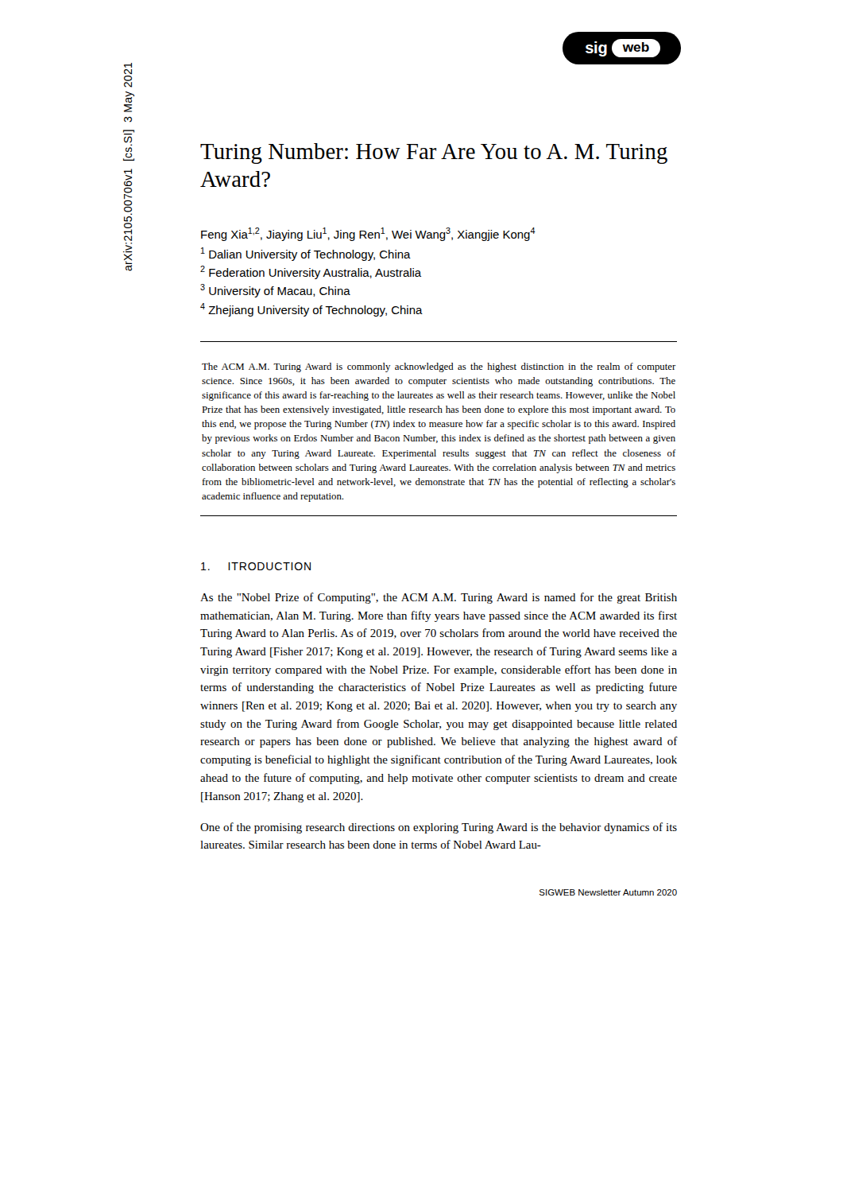arXiv:2105.00706v1 [cs.SI] 3 May 2021
sig web
Turing Number: How Far Are You to A. M. Turing Award?
Feng Xia1,2, Jiaying Liu1, Jing Ren1, Wei Wang3, Xiangjie Kong4
1 Dalian University of Technology, China 2 Federation University Australia, Australia 3 University of Macau, China 4 Zhejiang University of Technology, China
The ACM A.M. Turing Award is commonly acknowledged as the highest distinction in the realm of computer science. Since 1960s, it has been awarded to computer scientists who made outstanding contributions. The significance of this award is far-reaching to the laureates as well as their research teams. However, unlike the Nobel Prize that has been extensively investigated, little research has been done to explore this most important award. To this end, we propose the Turing Number (TN) index to measure how far a specific scholar is to this award. Inspired by previous works on Erdos Number and Bacon Number, this index is defined as the shortest path between a given scholar to any Turing Award Laureate. Experimental results suggest that TN can reflect the closeness of collaboration between scholars and Turing Award Laureates. With the correlation analysis between TN and metrics from the bibliometric-level and network-level, we demonstrate that TN has the potential of reflecting a scholar's academic influence and reputation.
1. ITRODUCTION
As the "Nobel Prize of Computing", the ACM A.M. Turing Award is named for the great British mathematician, Alan M. Turing. More than fifty years have passed since the ACM awarded its first Turing Award to Alan Perlis. As of 2019, over 70 scholars from around the world have received the Turing Award [Fisher 2017; Kong et al. 2019]. However, the research of Turing Award seems like a virgin territory compared with the Nobel Prize. For example, considerable effort has been done in terms of understanding the characteristics of Nobel Prize Laureates as well as predicting future winners [Ren et al. 2019; Kong et al. 2020; Bai et al. 2020]. However, when you try to search any study on the Turing Award from Google Scholar, you may get disappointed because little related research or papers has been done or published. We believe that analyzing the highest award of computing is beneficial to highlight the significant contribution of the Turing Award Laureates, look ahead to the future of computing, and help motivate other computer scientists to dream and create [Hanson 2017; Zhang et al. 2020].
One of the promising research directions on exploring Turing Award is the behavior dynamics of its laureates. Similar research has been done in terms of Nobel Award Lau-
SIGWEB Newsletter Autumn 2020